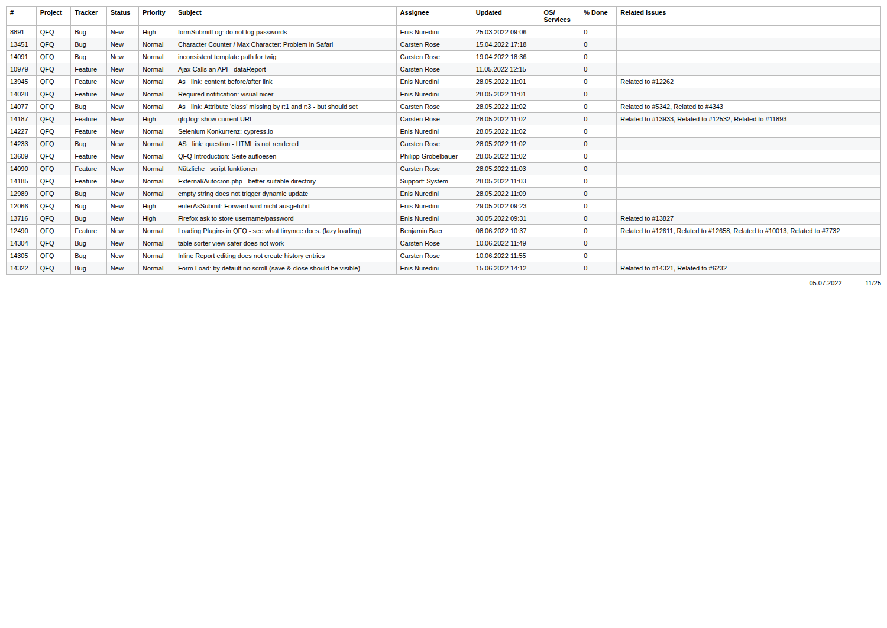| # | Project | Tracker | Status | Priority | Subject | Assignee | Updated | OS/ Services | % Done | Related issues |
| --- | --- | --- | --- | --- | --- | --- | --- | --- | --- | --- |
| 8891 | QFQ | Bug | New | High | formSubmitLog: do not log passwords | Enis Nuredini | 25.03.2022 09:06 | | 0 | |
| 13451 | QFQ | Bug | New | Normal | Character Counter / Max Character: Problem in Safari | Carsten Rose | 15.04.2022 17:18 | | 0 | |
| 14091 | QFQ | Bug | New | Normal | inconsistent template path for twig | Carsten Rose | 19.04.2022 18:36 | | 0 | |
| 10979 | QFQ | Feature | New | Normal | Ajax Calls an API - dataReport | Carsten Rose | 11.05.2022 12:15 | | 0 | |
| 13945 | QFQ | Feature | New | Normal | As _link: content before/after link | Enis Nuredini | 28.05.2022 11:01 | | 0 | Related to #12262 |
| 14028 | QFQ | Feature | New | Normal | Required notification: visual nicer | Enis Nuredini | 28.05.2022 11:01 | | 0 | |
| 14077 | QFQ | Bug | New | Normal | As _link: Attribute 'class' missing by r:1 and r:3 - but should set | Carsten Rose | 28.05.2022 11:02 | | 0 | Related to #5342, Related to #4343 |
| 14187 | QFQ | Feature | New | High | qfq.log: show current URL | Carsten Rose | 28.05.2022 11:02 | | 0 | Related to #13933, Related to #12532, Related to #11893 |
| 14227 | QFQ | Feature | New | Normal | Selenium Konkurrenz: cypress.io | Enis Nuredini | 28.05.2022 11:02 | | 0 | |
| 14233 | QFQ | Bug | New | Normal | AS _link: question - HTML is not rendered | Carsten Rose | 28.05.2022 11:02 | | 0 | |
| 13609 | QFQ | Feature | New | Normal | QFQ Introduction: Seite aufloesen | Philipp Gröbelbauer | 28.05.2022 11:02 | | 0 | |
| 14090 | QFQ | Feature | New | Normal | Nützliche _script funktionen | Carsten Rose | 28.05.2022 11:03 | | 0 | |
| 14185 | QFQ | Feature | New | Normal | External/Autocron.php - better suitable directory | Support: System | 28.05.2022 11:03 | | 0 | |
| 12989 | QFQ | Bug | New | Normal | empty string does not trigger dynamic update | Enis Nuredini | 28.05.2022 11:09 | | 0 | |
| 12066 | QFQ | Bug | New | High | enterAsSubmit: Forward wird nicht ausgeführt | Enis Nuredini | 29.05.2022 09:23 | | 0 | |
| 13716 | QFQ | Bug | New | High | Firefox ask to store username/password | Enis Nuredini | 30.05.2022 09:31 | | 0 | Related to #13827 |
| 12490 | QFQ | Feature | New | Normal | Loading Plugins in QFQ - see what tinymce does. (lazy loading) | Benjamin Baer | 08.06.2022 10:37 | | 0 | Related to #12611, Related to #12658, Related to #10013, Related to #7732 |
| 14304 | QFQ | Bug | New | Normal | table sorter view safer does not work | Carsten Rose | 10.06.2022 11:49 | | 0 | |
| 14305 | QFQ | Bug | New | Normal | Inline Report editing does not create history entries | Carsten Rose | 10.06.2022 11:55 | | 0 | |
| 14322 | QFQ | Bug | New | Normal | Form Load: by default no scroll (save & close should be visible) | Enis Nuredini | 15.06.2022 14:12 | | 0 | Related to #14321, Related to #6232 |
05.07.2022 11/25